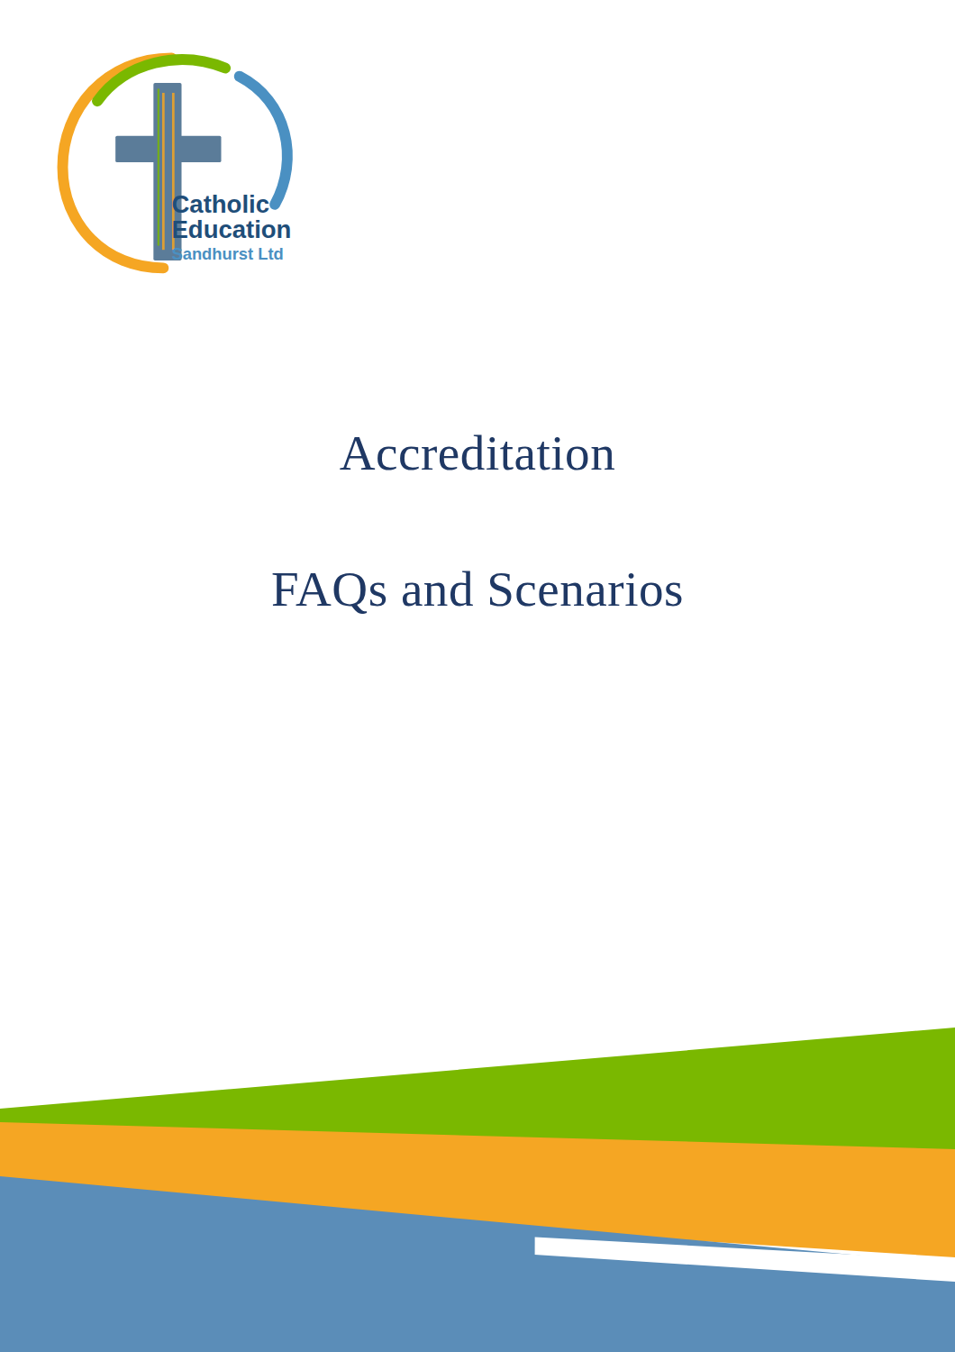Catholic Education Sandhurst Ltd
Accreditation
FAQs and Scenarios